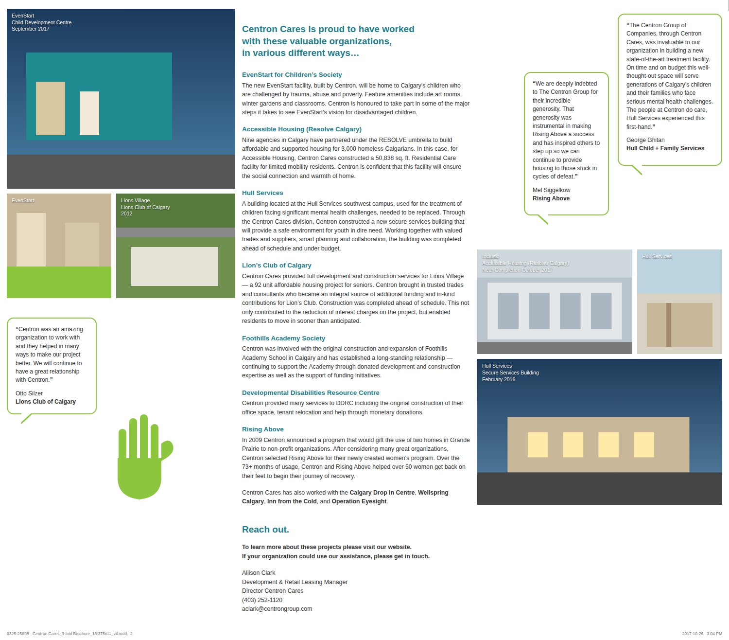EvenStart
Child Development Centre
September 2017
EvenStart
Lions Village
Lions Club of Calgary
2012
“Centron was an amazing organization to work with and they helped in many ways to make our project better. We will continue to have a great relationship with Centron.”
Otto Silzer
Lions Club of Calgary
Centron Cares is proud to have worked
with these valuable organizations,
in various different ways…
EvenStart for Children’s Society
The new EvenStart facility, built by Centron, will be home to Calgary’s children who are challenged by trauma, abuse and poverty. Feature amenities include art rooms, winter gardens and classrooms. Centron is honoured to take part in some of the major steps it takes to see EvenStart’s vision for disadvantaged children.
Accessible Housing (Resolve Calgary)
Nine agencies in Calgary have partnered under the RESOLVE umbrella to build affordable and supported housing for 3,000 homeless Calgarians. In this case, for Accessible Housing, Centron Cares constructed a 50,838 sq. ft. Residential Care facility for limited mobility residents. Centron is confident that this facility will ensure the social connection and warmth of home.
Hull Services
A building located at the Hull Services southwest campus, used for the treatment of children facing significant mental health challenges, needed to be replaced. Through the Centron Cares division, Centron constructed a new secure services building that will provide a safe environment for youth in dire need. Working together with valued trades and suppliers, smart planning and collaboration, the building was completed ahead of schedule and under budget.
Lion’s Club of Calgary
Centron Cares provided full development and construction services for Lions Village — a 92 unit affordable housing project for seniors. Centron brought in trusted trades and consultants who became an integral source of additional funding and in-kind contributions for Lion’s Club. Construction was completed ahead of schedule. This not only contributed to the reduction of interest charges on the project, but enabled residents to move in sooner than anticipated.
Foothills Academy Society
Centron was involved with the original construction and expansion of Foothills Academy School in Calgary and has established a long-standing relationship — continuing to support the Academy through donated development and construction expertise as well as the support of funding initiatives.
Developmental Disabilities Resource Centre
Centron provided many services to DDRC including the original construction of their office space, tenant relocation and help through monetary donations.
Rising Above
In 2009 Centron announced a program that would gift the use of two homes in Grande Prairie to non-profit organizations. After considering many great organizations, Centron selected Rising Above for their newly created women’s program. Over the 73+ months of usage, Centron and Rising Above helped over 50 women get back on their feet to begin their journey of recovery.
Centron Cares has also worked with the Calgary Drop in Centre, Wellspring Calgary, Inn from the Cold, and Operation Eyesight.
Reach out.
To learn more about these projects please visit our website.
If your organization could use our assistance, please get in touch.
Allison Clark
Development & Retail Leasing Manager
Director Centron Cares
(403) 252-1120
aclark@centrongroup.com
“We are deeply indebted to The Centron Group for their incredible generosity. That generosity was instrumental in making Rising Above a success and has inspired others to step up so we can continue to provide housing to those stuck in cycles of defeat.”
Mel Siggelkow
Rising Above
“The Centron Group of Companies, through Centron Cares, was invaluable to our organization in building a new state-of-the-art treatment facility. On time and on budget this well-thought-out space will serve generations of Calgary’s children and their families who face serious mental health challenges. The people at Centron do care, Hull Services experienced this first-hand.”
George Ghitan
Hull Child + Family Services
Inclusio
Accessible Housing (Resolve Calgary)
Near Completion October 2017
Hull Services
Hull Services
Secure Services Building
February 2016
0325-25898 - Centron Cares_3-fold Brochure_16.375x11_v4.indd 2 2017-10-26 3:04 PM